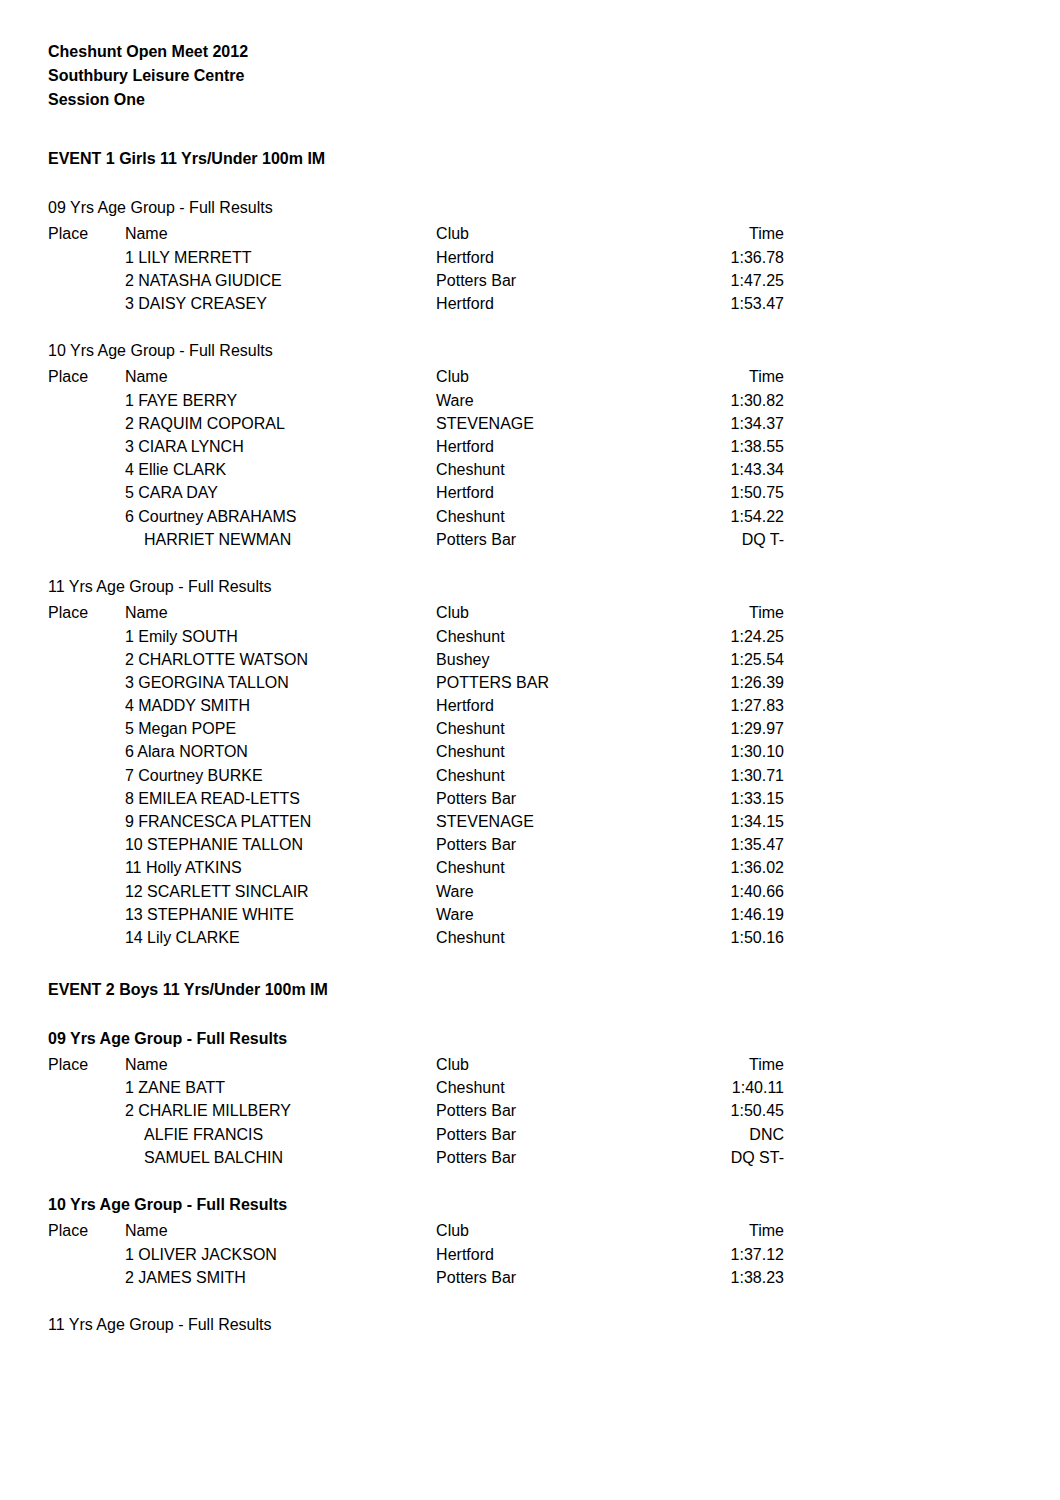Cheshunt Open Meet 2012
Southbury Leisure Centre
Session One
EVENT 1 Girls 11 Yrs/Under 100m IM
09 Yrs Age Group - Full Results
| Place | Name | Club | Time |
| --- | --- | --- | --- |
| | 1 LILY MERRETT | Hertford | 1:36.78 |
| | 2 NATASHA GIUDICE | Potters Bar | 1:47.25 |
| | 3 DAISY CREASEY | Hertford | 1:53.47 |
10 Yrs Age Group - Full Results
| Place | Name | Club | Time |
| --- | --- | --- | --- |
| | 1 FAYE BERRY | Ware | 1:30.82 |
| | 2 RAQUIM COPORAL | STEVENAGE | 1:34.37 |
| | 3 CIARA LYNCH | Hertford | 1:38.55 |
| | 4 Ellie CLARK | Cheshunt | 1:43.34 |
| | 5 CARA DAY | Hertford | 1:50.75 |
| | 6 Courtney ABRAHAMS | Cheshunt | 1:54.22 |
| | HARRIET NEWMAN | Potters Bar | DQ T- |
11 Yrs Age Group - Full Results
| Place | Name | Club | Time |
| --- | --- | --- | --- |
| | 1 Emily SOUTH | Cheshunt | 1:24.25 |
| | 2 CHARLOTTE WATSON | Bushey | 1:25.54 |
| | 3 GEORGINA TALLON | POTTERS BAR | 1:26.39 |
| | 4 MADDY SMITH | Hertford | 1:27.83 |
| | 5 Megan POPE | Cheshunt | 1:29.97 |
| | 6 Alara NORTON | Cheshunt | 1:30.10 |
| | 7 Courtney BURKE | Cheshunt | 1:30.71 |
| | 8 EMILEA READ-LETTS | Potters Bar | 1:33.15 |
| | 9 FRANCESCA PLATTEN | STEVENAGE | 1:34.15 |
| | 10 STEPHANIE TALLON | Potters Bar | 1:35.47 |
| | 11 Holly ATKINS | Cheshunt | 1:36.02 |
| | 12 SCARLETT SINCLAIR | Ware | 1:40.66 |
| | 13 STEPHANIE WHITE | Ware | 1:46.19 |
| | 14 Lily CLARKE | Cheshunt | 1:50.16 |
EVENT 2 Boys 11 Yrs/Under 100m IM
09 Yrs Age Group - Full Results
| Place | Name | Club | Time |
| --- | --- | --- | --- |
| | 1 ZANE BATT | Cheshunt | 1:40.11 |
| | 2 CHARLIE MILLBERY | Potters Bar | 1:50.45 |
| | ALFIE FRANCIS | Potters Bar | DNC |
| | SAMUEL BALCHIN | Potters Bar | DQ ST- |
10 Yrs Age Group - Full Results
| Place | Name | Club | Time |
| --- | --- | --- | --- |
| | 1 OLIVER JACKSON | Hertford | 1:37.12 |
| | 2 JAMES SMITH | Potters Bar | 1:38.23 |
11 Yrs Age Group - Full Results